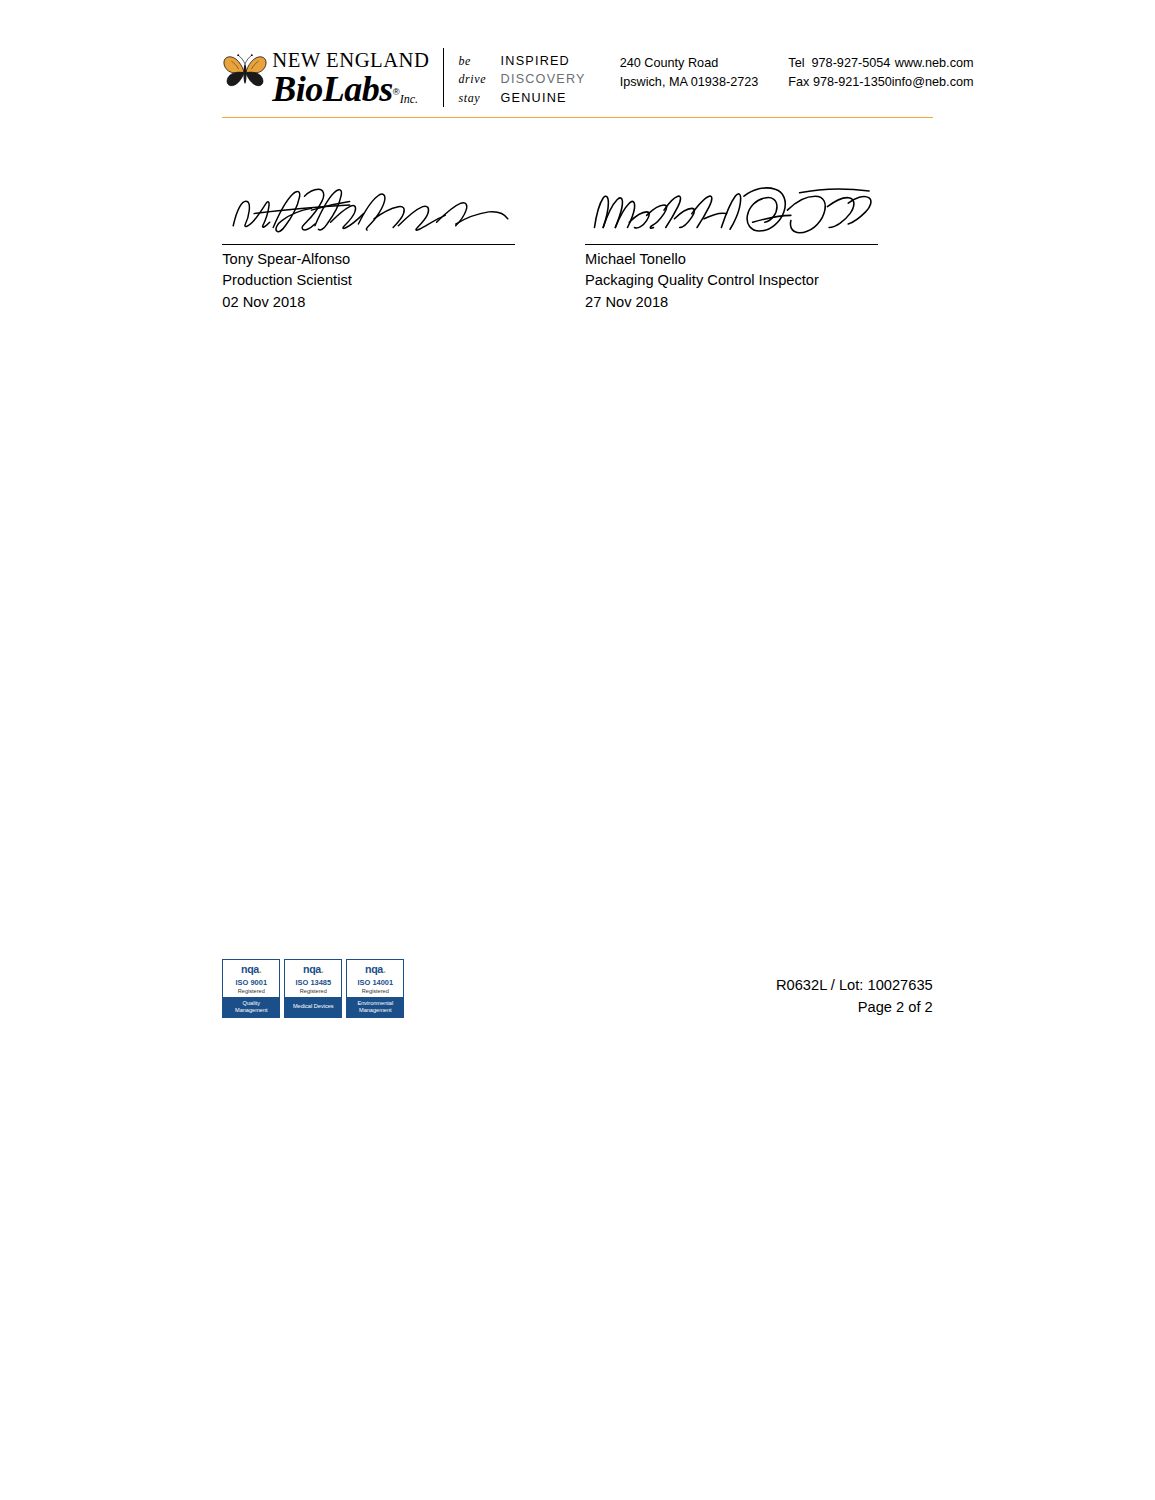NEW ENGLAND BioLabs®Inc.
be INSPIRED
drive DISCOVERY
stay GENUINE
240 County Road
Ipswich, MA 01938-2723
Tel 978-927-5054
Fax 978-921-1350
www.neb.com
info@neb.com
Tony Spear-Alfonso
Production Scientist
02 Nov 2018
Michael Tonello
Packaging Quality Control Inspector
27 Nov 2018
nqa.
ISO 9001
Registered
Quality Management
nqa.
ISO 13485
Registered
Medical Devices
nqa.
ISO 14001
Registered
Environmental Management
R0632L / Lot: 10027635
Page 2 of 2